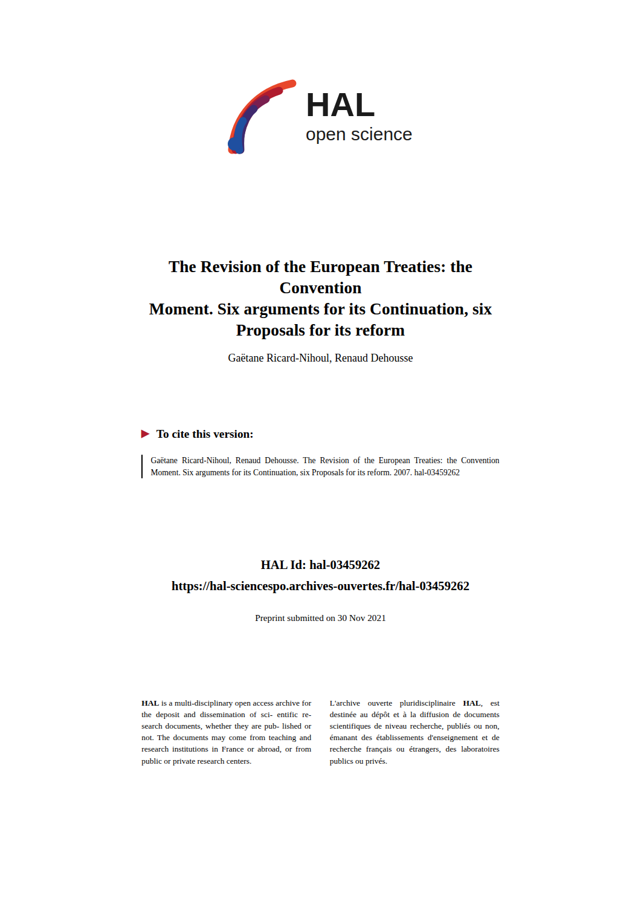HAL open science
The Revision of the European Treaties: the Convention
Moment. Six arguments for its Continuation, six
Proposals for its reform
Gaëtane Ricard-Nihoul, Renaud Dehousse
▶ To cite this version:
Gaëtane Ricard-Nihoul, Renaud Dehousse. The Revision of the European Treaties: the Convention Moment. Six arguments for its Continuation, six Proposals for its reform. 2007. hal-03459262
HAL Id: hal-03459262
https://hal-sciencespo.archives-ouvertes.fr/hal-03459262
Preprint submitted on 30 Nov 2021
HAL is a multi-disciplinary open access archive for the deposit and dissemination of sci- entific research documents, whether they are pub- lished or not. The documents may come from teaching and research institutions in France or abroad, or from public or private research centers.
L'archive ouverte pluridisciplinaire HAL, est destinée au dépôt et à la diffusion de documents scientifiques de niveau recherche, publiés ou non, émanant des établissements d'enseignement et de recherche français ou étrangers, des laboratoires publics ou privés.